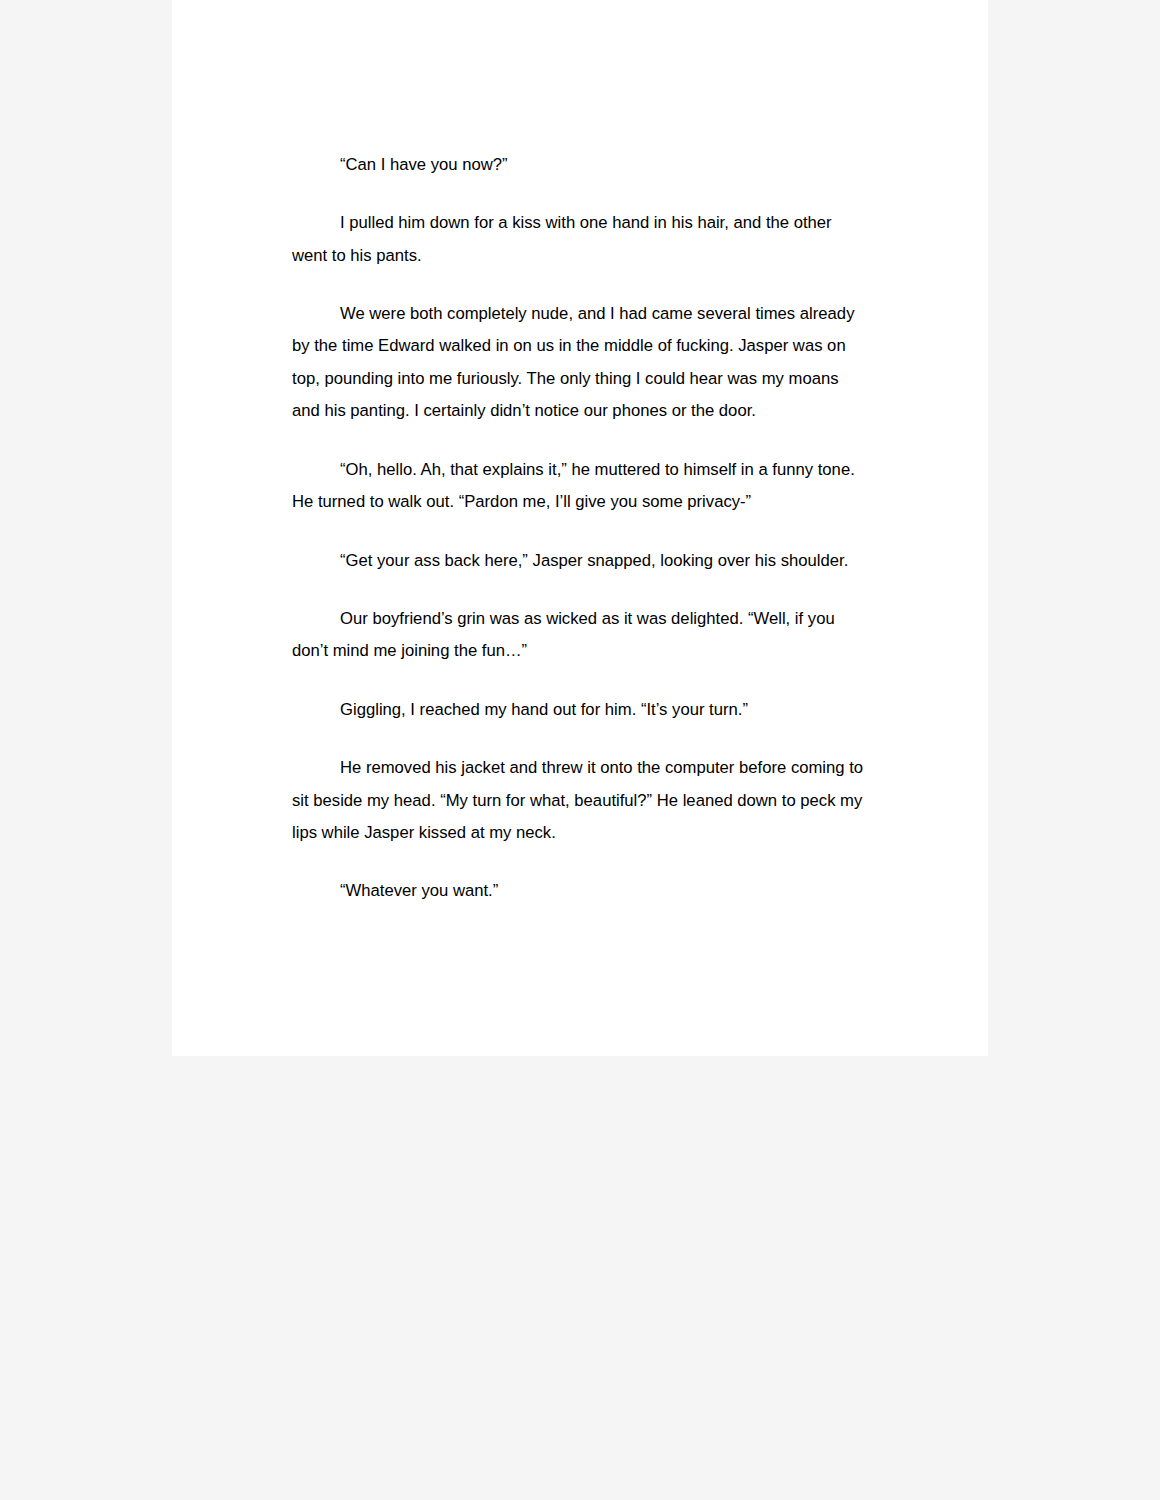“Can I have you now?”
I pulled him down for a kiss with one hand in his hair, and the other went to his pants.
We were both completely nude, and I had came several times already by the time Edward walked in on us in the middle of fucking. Jasper was on top, pounding into me furiously. The only thing I could hear was my moans and his panting. I certainly didn’t notice our phones or the door.
“Oh, hello. Ah, that explains it,” he muttered to himself in a funny tone. He turned to walk out. “Pardon me, I’ll give you some privacy-”
“Get your ass back here,” Jasper snapped, looking over his shoulder.
Our boyfriend’s grin was as wicked as it was delighted. “Well, if you don’t mind me joining the fun…”
Giggling, I reached my hand out for him. “It’s your turn.”
He removed his jacket and threw it onto the computer before coming to sit beside my head. “My turn for what, beautiful?” He leaned down to peck my lips while Jasper kissed at my neck.
“Whatever you want.”